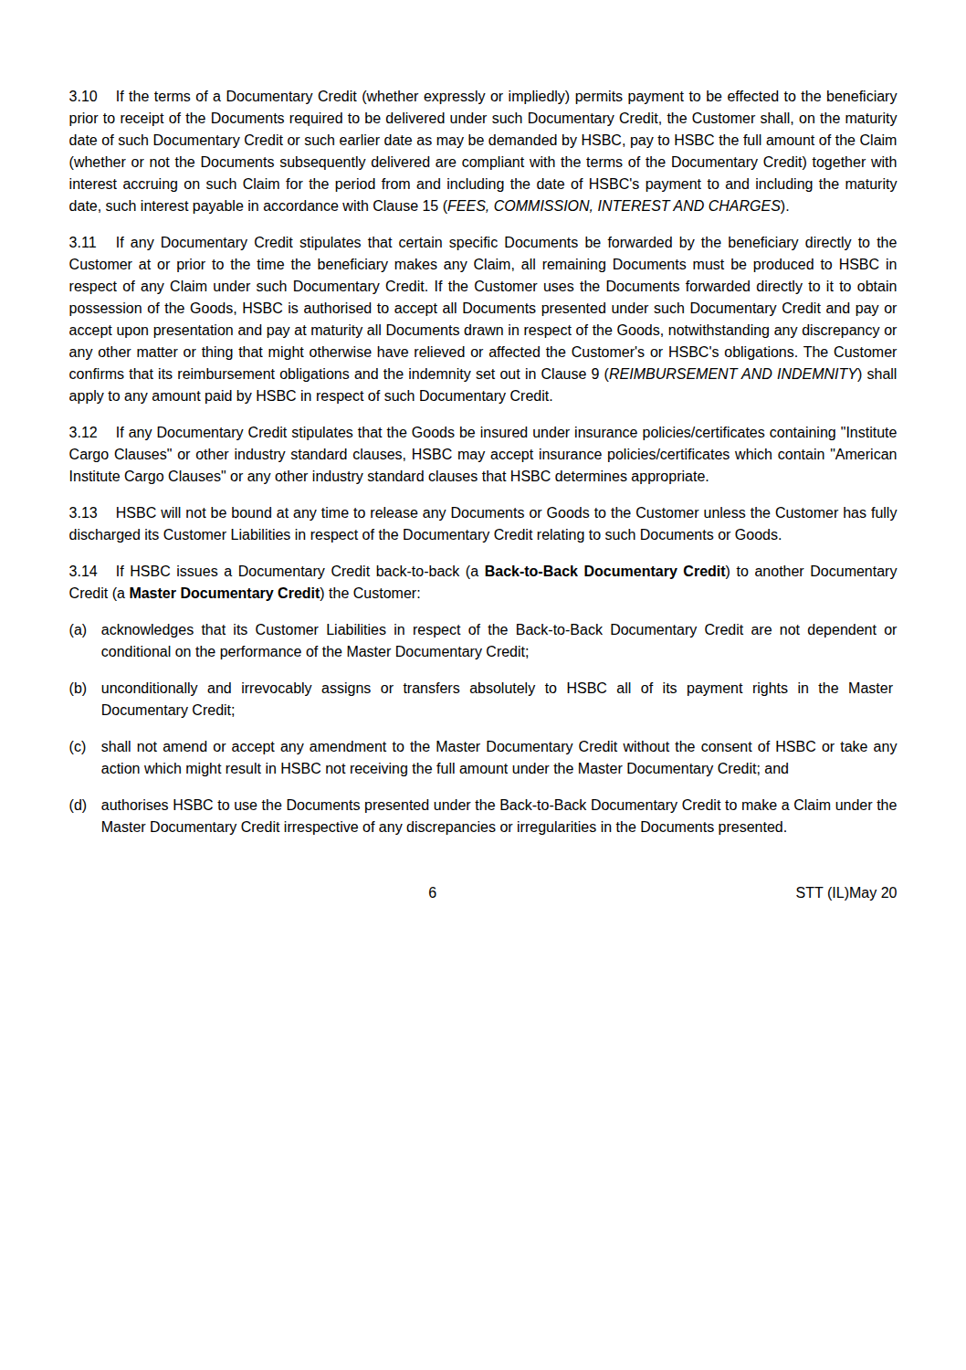3.10 If the terms of a Documentary Credit (whether expressly or impliedly) permits payment to be effected to the beneficiary prior to receipt of the Documents required to be delivered under such Documentary Credit, the Customer shall, on the maturity date of such Documentary Credit or such earlier date as may be demanded by HSBC, pay to HSBC the full amount of the Claim (whether or not the Documents subsequently delivered are compliant with the terms of the Documentary Credit) together with interest accruing on such Claim for the period from and including the date of HSBC's payment to and including the maturity date, such interest payable in accordance with Clause 15 (FEES, COMMISSION, INTEREST AND CHARGES).
3.11 If any Documentary Credit stipulates that certain specific Documents be forwarded by the beneficiary directly to the Customer at or prior to the time the beneficiary makes any Claim, all remaining Documents must be produced to HSBC in respect of any Claim under such Documentary Credit. If the Customer uses the Documents forwarded directly to it to obtain possession of the Goods, HSBC is authorised to accept all Documents presented under such Documentary Credit and pay or accept upon presentation and pay at maturity all Documents drawn in respect of the Goods, notwithstanding any discrepancy or any other matter or thing that might otherwise have relieved or affected the Customer's or HSBC's obligations. The Customer confirms that its reimbursement obligations and the indemnity set out in Clause 9 (REIMBURSEMENT AND INDEMNITY) shall apply to any amount paid by HSBC in respect of such Documentary Credit.
3.12 If any Documentary Credit stipulates that the Goods be insured under insurance policies/certificates containing "Institute Cargo Clauses" or other industry standard clauses, HSBC may accept insurance policies/certificates which contain "American Institute Cargo Clauses" or any other industry standard clauses that HSBC determines appropriate.
3.13 HSBC will not be bound at any time to release any Documents or Goods to the Customer unless the Customer has fully discharged its Customer Liabilities in respect of the Documentary Credit relating to such Documents or Goods.
3.14 If HSBC issues a Documentary Credit back-to-back (a Back-to-Back Documentary Credit) to another Documentary Credit (a Master Documentary Credit) the Customer:
(a) acknowledges that its Customer Liabilities in respect of the Back-to-Back Documentary Credit are not dependent or conditional on the performance of the Master Documentary Credit;
(b) unconditionally and irrevocably assigns or transfers absolutely to HSBC all of its payment rights in the Master Documentary Credit;
(c) shall not amend or accept any amendment to the Master Documentary Credit without the consent of HSBC or take any action which might result in HSBC not receiving the full amount under the Master Documentary Credit; and
(d) authorises HSBC to use the Documents presented under the Back-to-Back Documentary Credit to make a Claim under the Master Documentary Credit irrespective of any discrepancies or irregularities in the Documents presented.
6 STT (IL)May 20